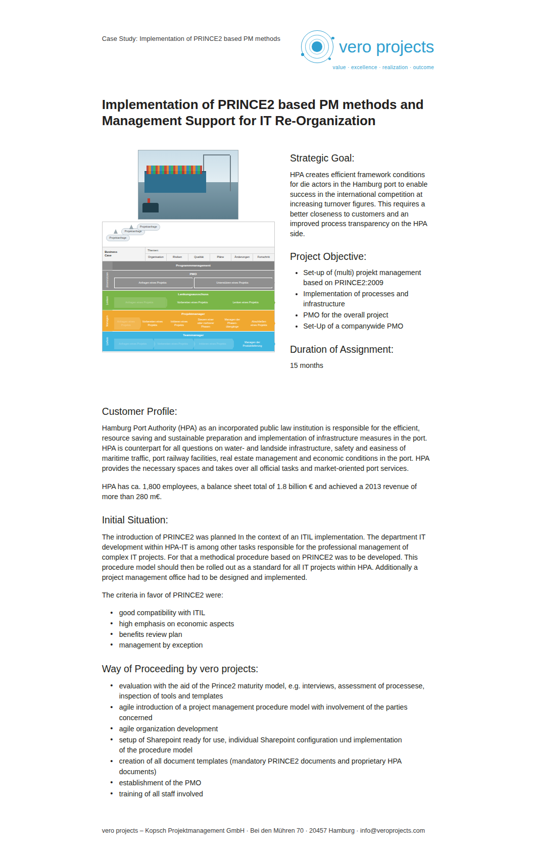Case Study: Implementation of PRINCE2 based PM methods
vero projects
value · excellence · realization · outcome
Implementation of PRINCE2 based PM methods and Management Support for IT Re-Organization
Projektanfrage Projektanfrage Projektanfrage
Business
Case
Themen:
Organisation Risiken Qualität Pläne Änderungen Fortschritt
Programmmanagement
Unterstützen
PMO
Anfragen eines Projekts
Unterstützen eines Projekts
Lenken
Lenkungsausschuss
Anfragen eines Projekts
Vorbereiten eines Projekts
Lenken eines Projekts
Managen
Projektmanager
Anfragen eines Projekts
Vorbereiten eines Projekts
Initiieren eines Projekts
Steuern einer oder mehrerer Phasen
Managen der Phasen-übergänge
Abschließen eines Projekts
Liefern
Teammanager
Anfragen eines Projekts
Vorbereiten eines Projekts
Initiieren eines Projekts
Managen der Produktlieferung
Strategic Goal:
HPA creates efficient framework conditions for die actors in the Hamburg port to enable success in the international competition at increasing turnover figures. This requires a better closeness to customers and an improved process transparency on the HPA side.
Project Objective:
Set-up of (multi) projekt management based on PRINCE2:2009
Implementation of processes and infrastructure
PMO for the overall project
Set-Up of a companywide PMO
Duration of Assignment:
15 months
Customer Profile:
Hamburg Port Authority (HPA) as an incorporated public law institution is responsible for the efficient, resource saving and sustainable preparation and implementation of infrastructure measures in the port. HPA is counterpart for all questions on water- and landside infrastructure, safety and easiness of maritime traffic, port railway facilities, real estate management and economic conditions in the port. HPA provides the necessary spaces and takes over all official tasks and market-oriented port services.
HPA has ca. 1,800 employees, a balance sheet total of 1.8 billion € and achieved a 2013 revenue of more than 280 m€.
Initial Situation:
The introduction of PRINCE2 was planned In the context of an ITIL implementation. The department IT development within HPA-IT is among other tasks responsible for the professional management of complex IT projects. For that a methodical procedure based on PRINCE2 was to be developed. This procedure model should then be rolled out as a standard for all IT projects within HPA. Additionally a project management office had to be designed and implemented.
The criteria in favor of PRINCE2 were:
good compatibility with ITIL
high emphasis on economic aspects
benefits review plan
management by exception
Way of Proceeding by vero projects:
evaluation with the aid of the Prince2 maturity model, e.g. interviews, assessment of processese, inspection of tools and templates
agile introduction of a project management procedure model with involvement of the parties concerned
agile organization development
setup of Sharepoint ready for use, individual Sharepoint configuration und implementation
of the procedure model
creation of all document templates (mandatory PRINCE2 documents and proprietary HPA documents)
establishment of the PMO
training of all staff involved
vero projects – Kopsch Projektmanagement GmbH · Bei den Mühren 70 · 20457 Hamburg · info@veroprojects.com